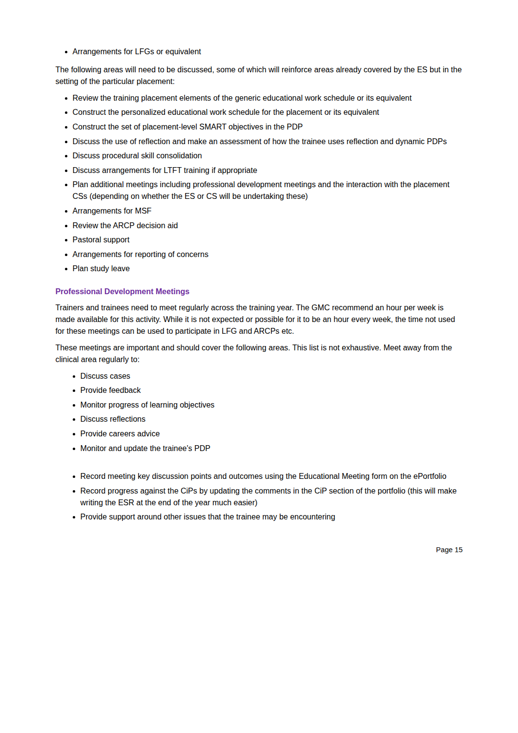Arrangements for LFGs or equivalent
The following areas will need to be discussed, some of which will reinforce areas already covered by the ES but in the setting of the particular placement:
Review the training placement elements of the generic educational work schedule or its equivalent
Construct the personalized educational work schedule for the placement or its equivalent
Construct the set of placement-level SMART objectives in the PDP
Discuss the use of reflection and make an assessment of how the trainee uses reflection and dynamic PDPs
Discuss procedural skill consolidation
Discuss arrangements for LTFT training if appropriate
Plan additional meetings including professional development meetings and the interaction with the placement CSs (depending on whether the ES or CS will be undertaking these)
Arrangements for MSF
Review the ARCP decision aid
Pastoral support
Arrangements for reporting of concerns
Plan study leave
Professional Development Meetings
Trainers and trainees need to meet regularly across the training year. The GMC recommend an hour per week is made available for this activity. While it is not expected or possible for it to be an hour every week, the time not used for these meetings can be used to participate in LFG and ARCPs etc.
These meetings are important and should cover the following areas. This list is not exhaustive. Meet away from the clinical area regularly to:
Discuss cases
Provide feedback
Monitor progress of learning objectives
Discuss reflections
Provide careers advice
Monitor and update the trainee's PDP
Record meeting key discussion points and outcomes using the Educational Meeting form on the ePortfolio
Record progress against the CiPs by updating the comments in the CiP section of the portfolio (this will make writing the ESR at the end of the year much easier)
Provide support around other issues that the trainee may be encountering
Page 15